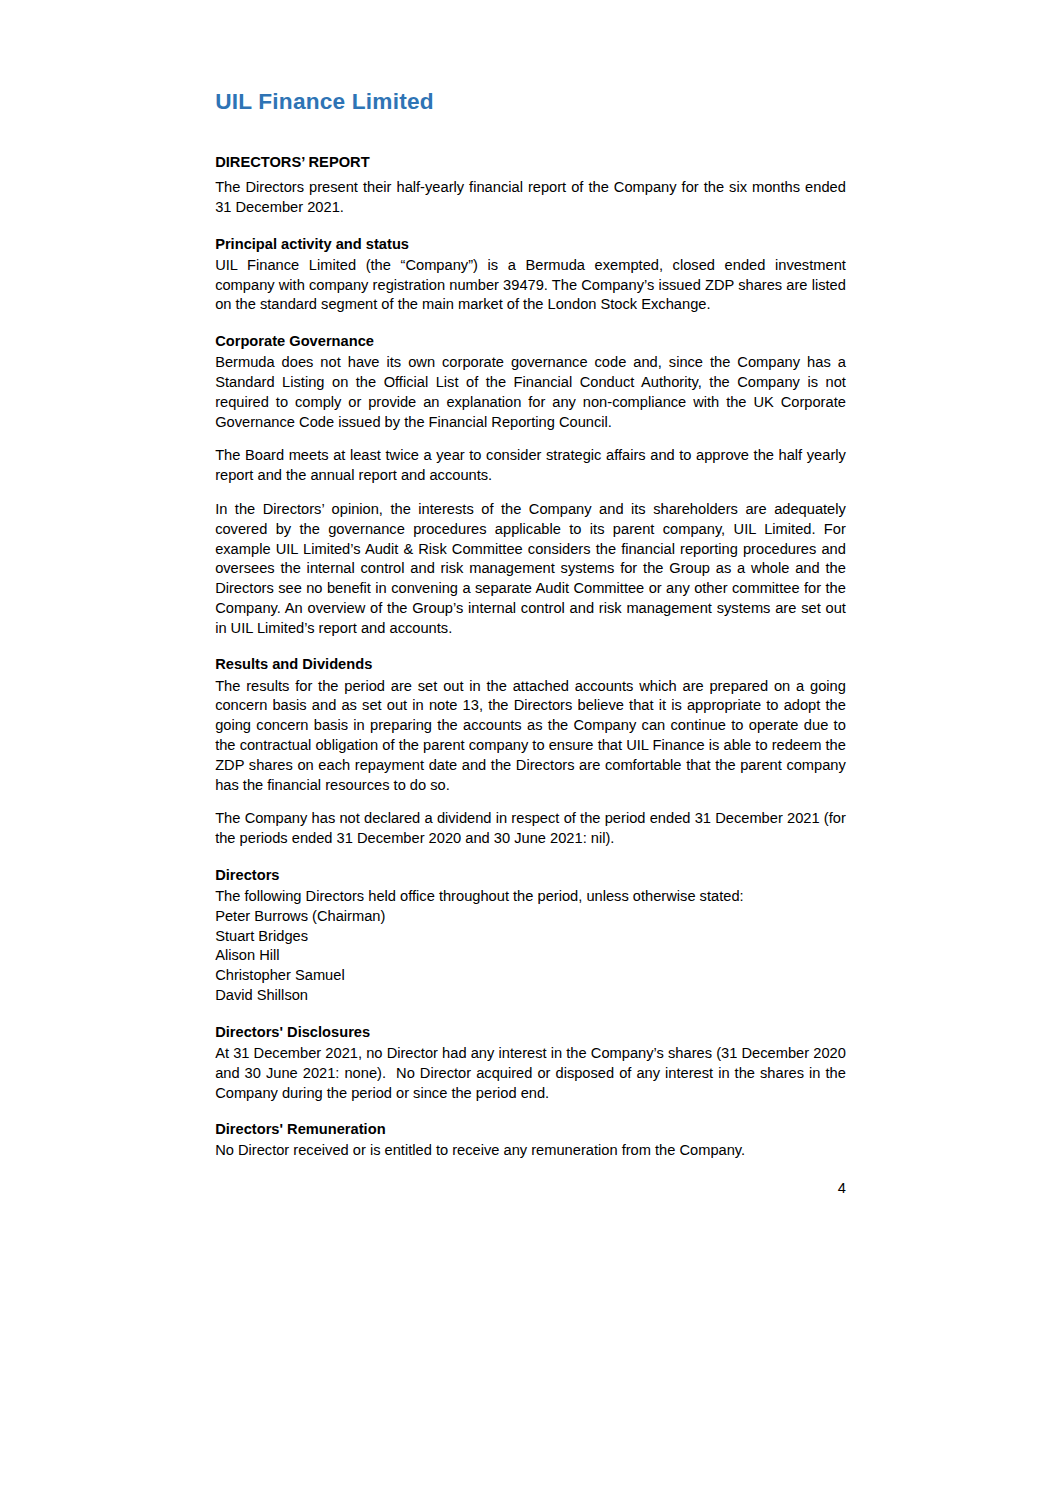UIL Finance Limited
Directors’ Report
The Directors present their half-yearly financial report of the Company for the six months ended 31 December 2021.
Principal activity and status
UIL Finance Limited (the “Company”) is a Bermuda exempted, closed ended investment company with company registration number 39479. The Company’s issued ZDP shares are listed on the standard segment of the main market of the London Stock Exchange.
Corporate Governance
Bermuda does not have its own corporate governance code and, since the Company has a Standard Listing on the Official List of the Financial Conduct Authority, the Company is not required to comply or provide an explanation for any non-compliance with the UK Corporate Governance Code issued by the Financial Reporting Council.
The Board meets at least twice a year to consider strategic affairs and to approve the half yearly report and the annual report and accounts.
In the Directors’ opinion, the interests of the Company and its shareholders are adequately covered by the governance procedures applicable to its parent company, UIL Limited. For example UIL Limited’s Audit & Risk Committee considers the financial reporting procedures and oversees the internal control and risk management systems for the Group as a whole and the Directors see no benefit in convening a separate Audit Committee or any other committee for the Company. An overview of the Group’s internal control and risk management systems are set out in UIL Limited’s report and accounts.
Results and Dividends
The results for the period are set out in the attached accounts which are prepared on a going concern basis and as set out in note 13, the Directors believe that it is appropriate to adopt the going concern basis in preparing the accounts as the Company can continue to operate due to the contractual obligation of the parent company to ensure that UIL Finance is able to redeem the ZDP shares on each repayment date and the Directors are comfortable that the parent company has the financial resources to do so.
The Company has not declared a dividend in respect of the period ended 31 December 2021 (for the periods ended 31 December 2020 and 30 June 2021: nil).
Directors
The following Directors held office throughout the period, unless otherwise stated:
Peter Burrows (Chairman)
Stuart Bridges
Alison Hill
Christopher Samuel
David Shillson
Directors' Disclosures
At 31 December 2021, no Director had any interest in the Company’s shares (31 December 2020 and 30 June 2021: none). No Director acquired or disposed of any interest in the shares in the Company during the period or since the period end.
Directors' Remuneration
No Director received or is entitled to receive any remuneration from the Company.
4